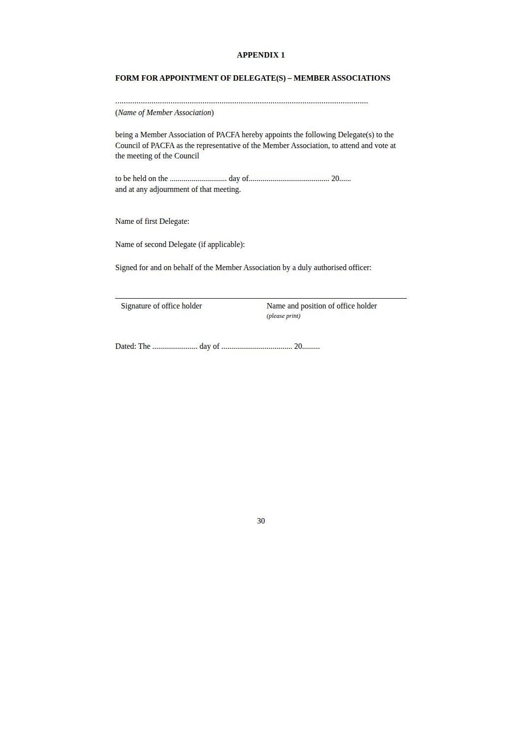APPENDIX 1
FORM FOR APPOINTMENT OF DELEGATE(S) – MEMBER ASSOCIATIONS
.......................................................................................................................
(Name of Member Association)
being a Member Association of PACFA hereby appoints the following Delegate(s) to the Council of PACFA as the representative of the Member Association, to attend and vote at the meeting of the Council
to be held on the ............................. day of......................................... 20......
and at any adjournment of that meeting.
Name of first Delegate:
Name of second Delegate (if applicable):
Signed for and on behalf of the Member Association by a duly authorised officer:
| Signature of office holder | Name and position of office holder (please print) |
Dated: The ....................... day of .................................... 20.........
30